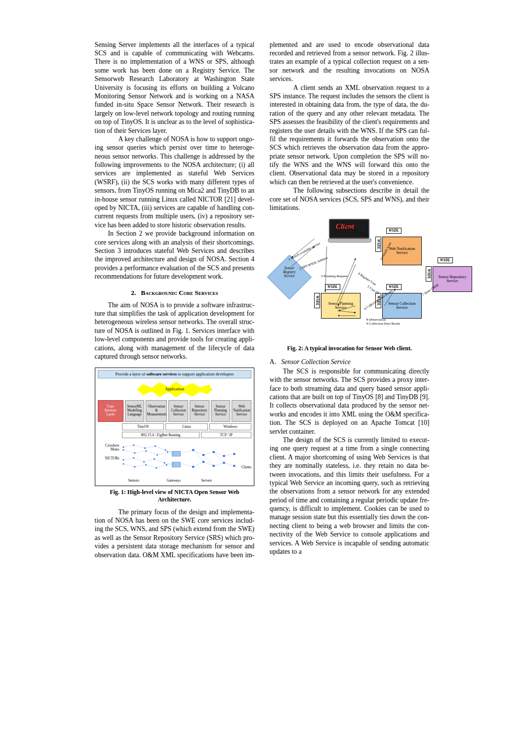Sensing Server implements all the interfaces of a typical SCS and is capable of communicating with Webcams. There is no implementation of a WNS or SPS, although some work has been done on a Registry Service. The Sensorweb Research Laboratory at Washington State University is focusing its efforts on building a Volcano Monitoring Sensor Network and is working on a NASA funded in-situ Space Sensor Network. Their research is largely on low-level network topology and routing running on top of TinyOS. It is unclear as to the level of sophistication of their Services layer.
A key challenge of NOSA is how to support ongoing sensor queries which persist over time to heterogeneous sensor networks. This challenge is addressed by the following improvements to the NOSA architecture; (i) all services are implemented as stateful Web Services (WSRF), (ii) the SCS works with many different types of sensors, from TinyOS running on Mica2 and TinyDB to an in-house sensor running Linux called NICTOR [21] developed by NICTA, (iii) services are capable of handling concurrent requests from multiple users, (iv) a repository service has been added to store historic observation results.
In Section 2 we provide background information on core services along with an analysis of their shortcomings. Section 3 introduces stateful Web Services and describes the improved architecture and design of NOSA. Section 4 provides a performance evaluation of the SCS and presents recommendations for future development work.
2. Background: Core Services
The aim of NOSA is to provide a software infrastructure that simplifies the task of application development for heterogeneous wireless sensor networks. The overall structure of NOSA is outlined in Fig. 1. Services interface with low-level components and provide tools for creating applications, along with management of the lifecycle of data captured through sensor networks.
Provide a layer of software services to support application developers
Application
Core
Services
Layer
SensorML
Modelling
Language
Observation
&
Measurement
Sensor
Collection
Service
Sensor
Repository
Service
Sensor
Planning
Service
Web
Notification
Service
TinyOS
Linux
Windows
802.15.4 / ZigBee Routing
TCP / IP
Crossbow
Motes
NICTORs
Clients
Sensors
Gateways
Servers
Fig. 1: High-level view of NICTA Open Sensor Web Architecture.
The primary focus of the design and implementation of NOSA has been on the SWE core services including the SCS, WNS, and SPS (which extend from the SWE) as well as the Sensor Repository Service (SRS) which provides a persistent data storage mechanism for sensor and observation data. O&M XML specifications have been implemented and are used to encode observational data recorded and retrieved from a sensor network. Fig. 2 illustrates an example of a typical collection request on a sensor network and the resulting invocations on NOSA services.
A client sends an XML observation request to a SPS instance. The request includes the sensors the client is interested in obtaining data from, the type of data, the duration of the query and any other relevant metadata. The SPS assesses the feasibility of the client's requirements and registers the user details with the WNS. If the SPS can fulfil the requirements it forwards the observation onto the SCS which retrieves the observation data from the appropriate sensor network. Upon completion the SPS will notify the WNS and the WNS will forward this onto the client. Observational data may be stored in a repository which can then be retrieved at the user's convenience.
The following subsections describe in detail the core set of NOSA services (SCS, SPS and WNS), and their limitations.
Client
Sensor
Registry
Service
WSDL
Web Notification
Service
WSDL
WSDL
Sensor Repository
Service
WSDL
WSDL
Sensor Planning
Service
WSDL
WSDL
Sensor Collection
Service
WSDL
1 Search available service
2 SPS WSDL Address
3 Planning Request
4 Register User
5 User ID
6 Collection Data Ready
7 Store O&M
8 Observation
9 Collection Data Ready
10 Notify User
Fig. 2: A typical invocation for Sensor Web client.
A. Sensor Collection Service
The SCS is responsible for communicating directly with the sensor networks. The SCS provides a proxy interface to both streaming data and query based sensor applications that are built on top of TinyOS [8] and TinyDB [9]. It collects observational data produced by the sensor networks and encodes it into XML using the O&M specification. The SCS is deployed on an Apache Tomcat [10] servlet container.
The design of the SCS is currently limited to executing one query request at a time from a single connecting client. A major shortcoming of using Web Services is that they are nominally stateless, i.e. they retain no data between invocations, and this limits their usefulness. For a typical Web Service an incoming query, such as retrieving the observations from a sensor network for any extended period of time and containing a regular periodic update frequency, is difficult to implement. Cookies can be used to manage session state but this essentially ties down the connecting client to being a web browser and limits the connectivity of the Web Service to console applications and services. A Web Service is incapable of sending automatic updates to a